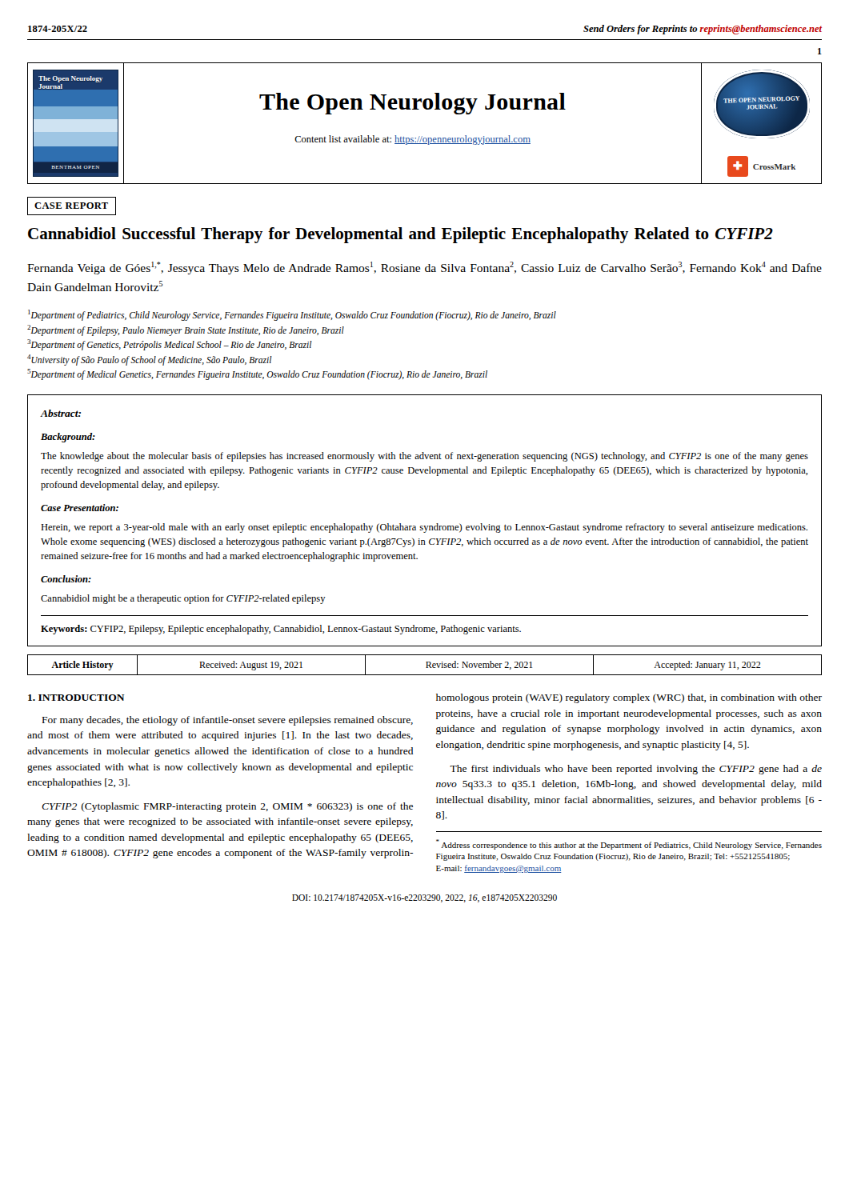1874-205X/22
Send Orders for Reprints to reprints@benthamscience.net
1
The Open Neurology Journal
Content list available at: https://openneurologyjournal.com
THE OPEN NEUROLOGY JOURNAL
✚CrossMark
CASE REPORT
Cannabidiol Successful Therapy for Developmental and Epileptic Encephalopathy Related to CYFIP2
Fernanda Veiga de Góes1,*, Jessyca Thays Melo de Andrade Ramos1, Rosiane da Silva Fontana2, Cassio Luiz de Carvalho Serão3, Fernando Kok4 and Dafne Dain Gandelman Horovitz5
1Department of Pediatrics, Child Neurology Service, Fernandes Figueira Institute, Oswaldo Cruz Foundation (Fiocruz), Rio de Janeiro, Brazil
2Department of Epilepsy, Paulo Niemeyer Brain State Institute, Rio de Janeiro, Brazil
3Department of Genetics, Petrópolis Medical School – Rio de Janeiro, Brazil
4University of São Paulo of School of Medicine, São Paulo, Brazil
5Department of Medical Genetics, Fernandes Figueira Institute, Oswaldo Cruz Foundation (Fiocruz), Rio de Janeiro, Brazil
Abstract:
Background:
The knowledge about the molecular basis of epilepsies has increased enormously with the advent of next-generation sequencing (NGS) technology, and CYFIP2 is one of the many genes recently recognized and associated with epilepsy. Pathogenic variants in CYFIP2 cause Developmental and Epileptic Encephalopathy 65 (DEE65), which is characterized by hypotonia, profound developmental delay, and epilepsy.
Case Presentation:
Herein, we report a 3-year-old male with an early onset epileptic encephalopathy (Ohtahara syndrome) evolving to Lennox-Gastaut syndrome refractory to several antiseizure medications. Whole exome sequencing (WES) disclosed a heterozygous pathogenic variant p.(Arg87Cys) in CYFIP2, which occurred as a de novo event. After the introduction of cannabidiol, the patient remained seizure-free for 16 months and had a marked electroencephalographic improvement.
Conclusion:
Cannabidiol might be a therapeutic option for CYFIP2-related epilepsy
Keywords: CYFIP2, Epilepsy, Epileptic encephalopathy, Cannabidiol, Lennox-Gastaut Syndrome, Pathogenic variants.
Article History
Received: August 19, 2021
Revised: November 2, 2021
Accepted: January 11, 2022
1. INTRODUCTION
For many decades, the etiology of infantile-onset severe epilepsies remained obscure, and most of them were attributed to acquired injuries [1]. In the last two decades, advancements in molecular genetics allowed the identification of close to a hundred genes associated with what is now collectively known as developmental and epileptic encephalopathies [2, 3].
CYFIP2 (Cytoplasmic FMRP-interacting protein 2, OMIM * 606323) is one of the many genes that were recognized to be associated with infantile-onset severe epilepsy, leading to a condition named developmental and epileptic encephalopathy 65 (DEE65, OMIM # 618008). CYFIP2 gene encodes a component of the WASP-family verprolin-homologous protein (WAVE) regulatory complex (WRC) that, in combination with other proteins, have a crucial role in important neurodevelopmental processes, such as axon guidance and regulation of synapse morphology involved in actin dynamics, axon elongation, dendritic spine morphogenesis, and synaptic plasticity [4, 5].
The first individuals who have been reported involving the CYFIP2 gene had a de novo 5q33.3 to q35.1 deletion, 16Mb-long, and showed developmental delay, mild intellectual disability, minor facial abnormalities, seizures, and behavior problems [6 - 8].
* Address correspondence to this author at the Department of Pediatrics, Child Neurology Service, Fernandes Figueira Institute, Oswaldo Cruz Foundation (Fiocruz), Rio de Janeiro, Brazil; Tel: +552125541805;
E-mail: fernandavgoes@gmail.com
DOI: 10.2174/1874205X-v16-e2203290, 2022, 16, e1874205X2203290